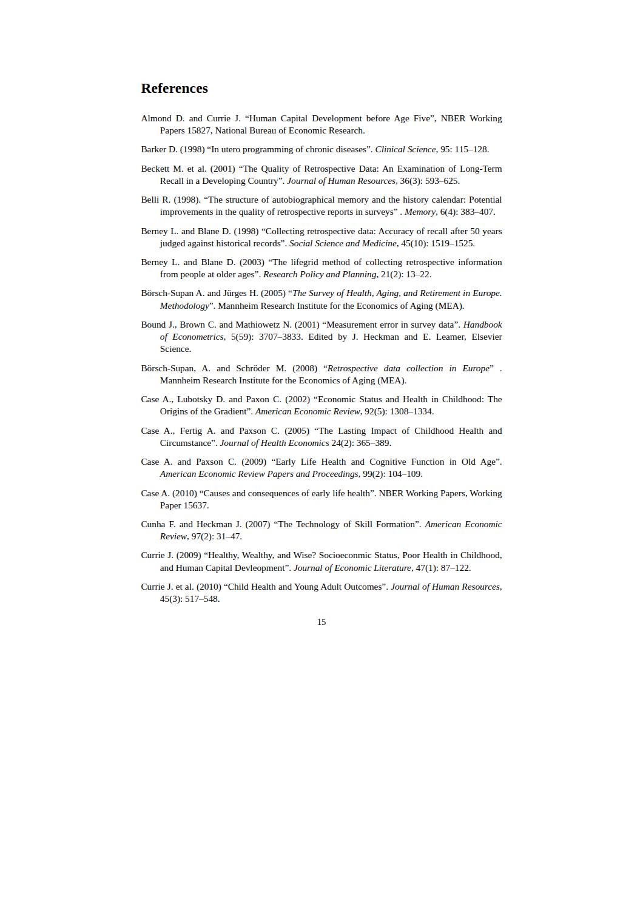References
Almond D. and Currie J. “Human Capital Development before Age Five”, NBER Working Papers 15827, National Bureau of Economic Research.
Barker D. (1998) “In utero programming of chronic diseases”. Clinical Science, 95: 115–128.
Beckett M. et al. (2001) “The Quality of Retrospective Data: An Examination of Long-Term Recall in a Developing Country”. Journal of Human Resources, 36(3): 593–625.
Belli R. (1998). “The structure of autobiographical memory and the history calendar: Potential improvements in the quality of retrospective reports in surveys” . Memory, 6(4): 383–407.
Berney L. and Blane D. (1998) “Collecting retrospective data: Accuracy of recall after 50 years judged against historical records”. Social Science and Medicine, 45(10): 1519–1525.
Berney L. and Blane D. (2003) “The lifegrid method of collecting retrospective information from people at older ages”. Research Policy and Planning, 21(2): 13–22.
Börsch-Supan A. and Jürges H. (2005) “The Survey of Health, Aging, and Retirement in Europe. Methodology”. Mannheim Research Institute for the Economics of Aging (MEA).
Bound J., Brown C. and Mathiowetz N. (2001) “Measurement error in survey data”. Handbook of Econometrics, 5(59): 3707–3833. Edited by J. Heckman and E. Leamer, Elsevier Science.
Börsch-Supan, A. and Schröder M. (2008) “Retrospective data collection in Europe” . Mannheim Research Institute for the Economics of Aging (MEA).
Case A., Lubotsky D. and Paxon C. (2002) “Economic Status and Health in Childhood: The Origins of the Gradient”. American Economic Review, 92(5): 1308–1334.
Case A., Fertig A. and Paxson C. (2005) “The Lasting Impact of Childhood Health and Circumstance”. Journal of Health Economics 24(2): 365–389.
Case A. and Paxson C. (2009) “Early Life Health and Cognitive Function in Old Age”. American Economic Review Papers and Proceedings, 99(2): 104–109.
Case A. (2010) “Causes and consequences of early life health”. NBER Working Papers, Working Paper 15637.
Cunha F. and Heckman J. (2007) “The Technology of Skill Formation”. American Economic Review, 97(2): 31–47.
Currie J. (2009) “Healthy, Wealthy, and Wise? Socioeconmic Status, Poor Health in Childhood, and Human Capital Devleopment”. Journal of Economic Literature, 47(1): 87–122.
Currie J. et al. (2010) “Child Health and Young Adult Outcomes”. Journal of Human Resources, 45(3): 517–548.
15